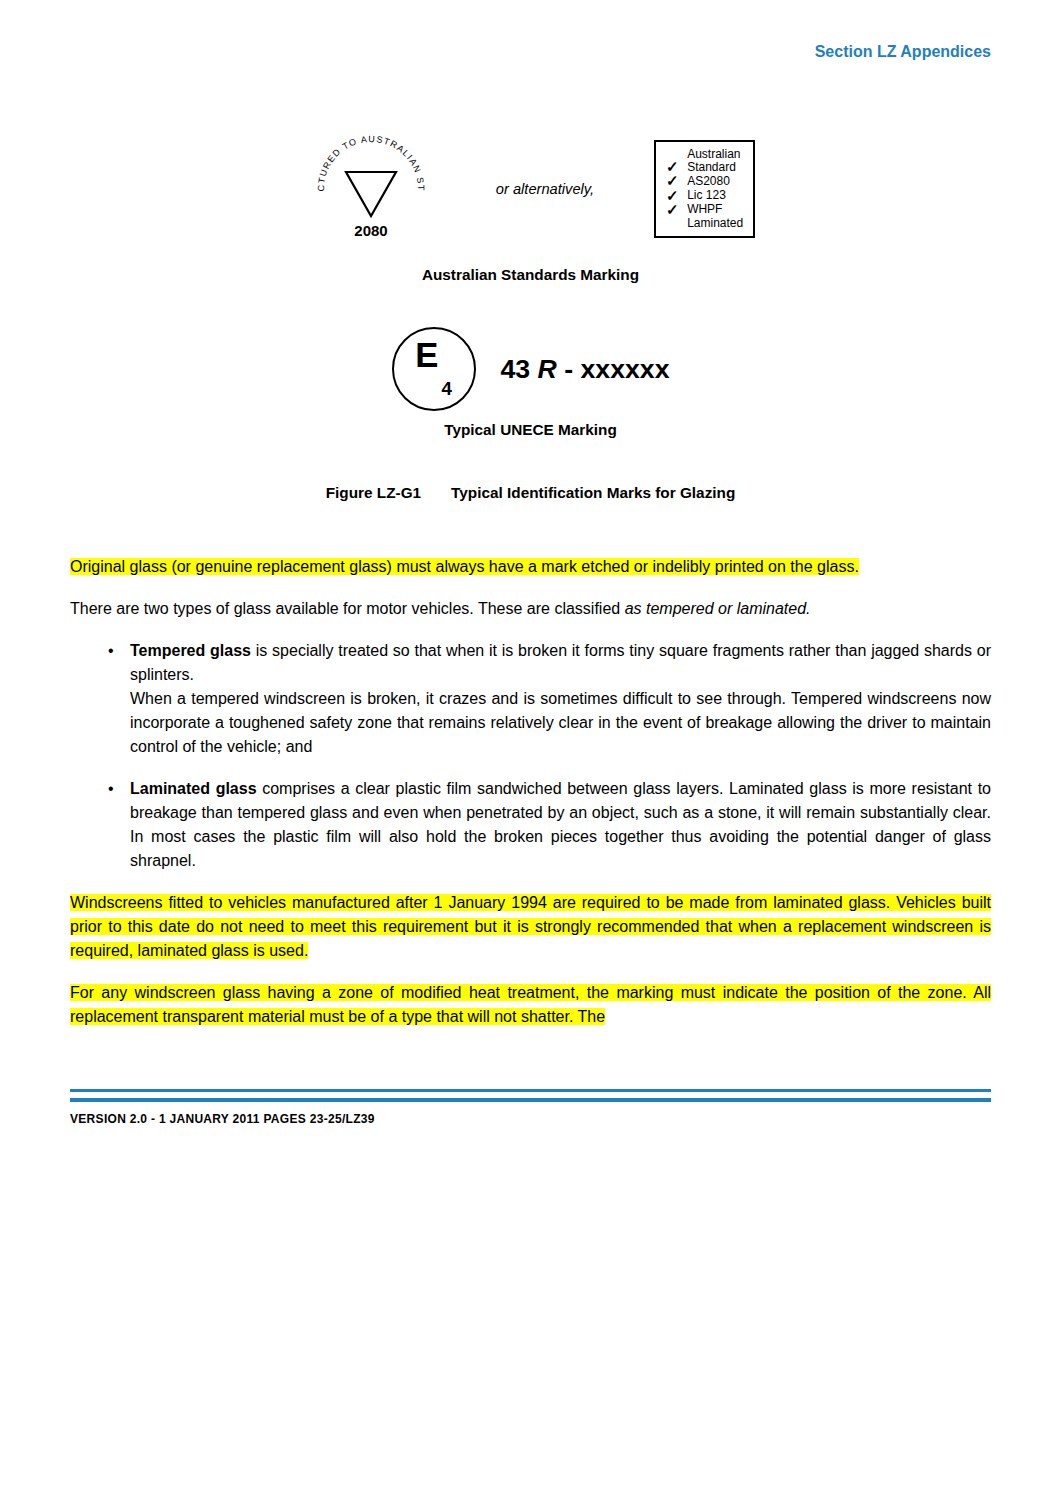Section LZ Appendices
MANUFACTURED TO AUSTRALIAN STANDARD 2080
or alternatively,
✓ ✓ ✓ ✓
Australian
Standard
AS2080
Lic 123
WHPF
Laminated
Australian Standards Marking
E4
43 R - xxxxxx
Typical UNECE Marking
Figure LZ-G1 Typical Identification Marks for Glazing
Original glass (or genuine replacement glass) must always have a mark etched or indelibly printed on the glass.
There are two types of glass available for motor vehicles. These are classified as tempered or laminated.
Tempered glass is specially treated so that when it is broken it forms tiny square fragments rather than jagged shards or splinters.
When a tempered windscreen is broken, it crazes and is sometimes difficult to see through. Tempered windscreens now incorporate a toughened safety zone that remains relatively clear in the event of breakage allowing the driver to maintain control of the vehicle; and
Laminated glass comprises a clear plastic film sandwiched between glass layers. Laminated glass is more resistant to breakage than tempered glass and even when penetrated by an object, such as a stone, it will remain substantially clear. In most cases the plastic film will also hold the broken pieces together thus avoiding the potential danger of glass shrapnel.
Windscreens fitted to vehicles manufactured after 1 January 1994 are required to be made from laminated glass. Vehicles built prior to this date do not need to meet this requirement but it is strongly recommended that when a replacement windscreen is required, laminated glass is used.
For any windscreen glass having a zone of modified heat treatment, the marking must indicate the position of the zone. All replacement transparent material must be of a type that will not shatter. The
VERSION 2.0 - 1 JANUARY 2011 PAGES 23-25/LZ39